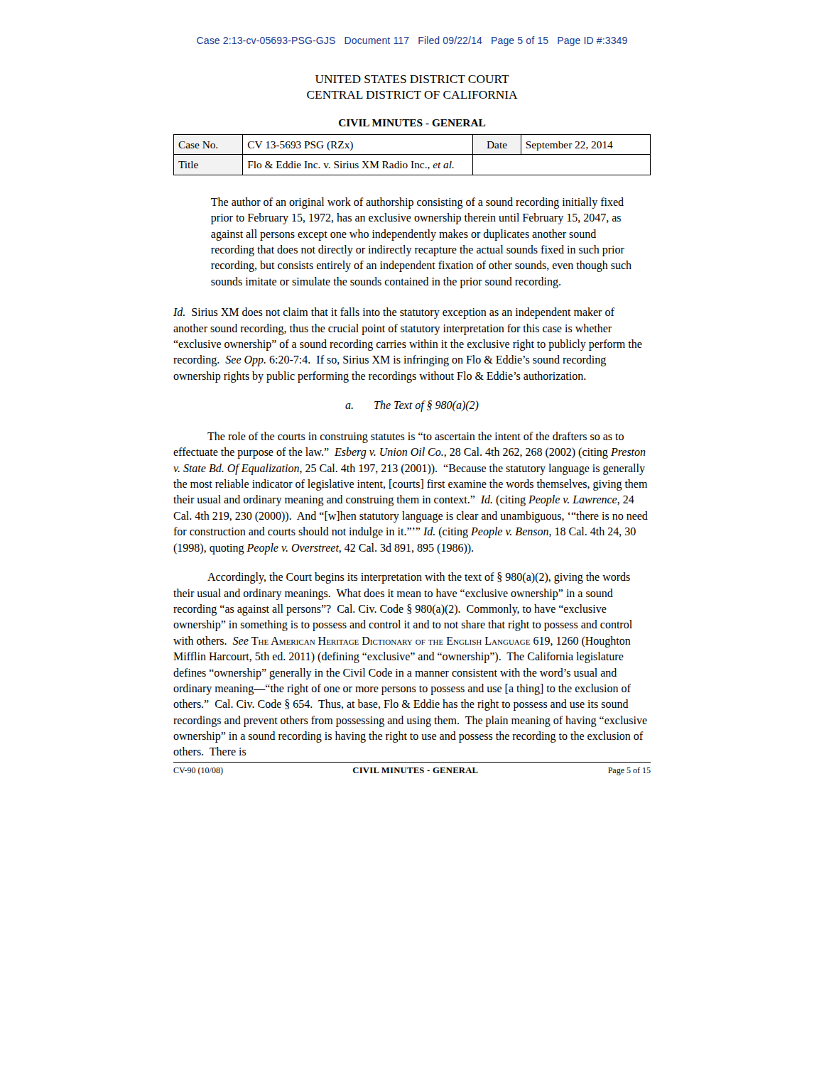Case 2:13-cv-05693-PSG-GJS Document 117 Filed 09/22/14 Page 5 of 15 Page ID #:3349
UNITED STATES DISTRICT COURT
CENTRAL DISTRICT OF CALIFORNIA
CIVIL MINUTES - GENERAL
| Case No. | CV 13-5693 PSG (RZx) | Date | September 22, 2014 |
| Title | Flo & Eddie Inc. v. Sirius XM Radio Inc., et al. | |
The author of an original work of authorship consisting of a sound recording initially fixed prior to February 15, 1972, has an exclusive ownership therein until February 15, 2047, as against all persons except one who independently makes or duplicates another sound recording that does not directly or indirectly recapture the actual sounds fixed in such prior recording, but consists entirely of an independent fixation of other sounds, even though such sounds imitate or simulate the sounds contained in the prior sound recording.
Id. Sirius XM does not claim that it falls into the statutory exception as an independent maker of another sound recording, thus the crucial point of statutory interpretation for this case is whether “exclusive ownership” of a sound recording carries within it the exclusive right to publicly perform the recording. See Opp. 6:20-7:4. If so, Sirius XM is infringing on Flo & Eddie’s sound recording ownership rights by public performing the recordings without Flo & Eddie’s authorization.
a. The Text of § 980(a)(2)
The role of the courts in construing statutes is “to ascertain the intent of the drafters so as to effectuate the purpose of the law.” Esberg v. Union Oil Co., 28 Cal. 4th 262, 268 (2002) (citing Preston v. State Bd. Of Equalization, 25 Cal. 4th 197, 213 (2001)). “Because the statutory language is generally the most reliable indicator of legislative intent, [courts] first examine the words themselves, giving them their usual and ordinary meaning and construing them in context.” Id. (citing People v. Lawrence, 24 Cal. 4th 219, 230 (2000)). And “[w]hen statutory language is clear and unambiguous, ‘“there is no need for construction and courts should not indulge in it.”’” Id. (citing People v. Benson, 18 Cal. 4th 24, 30 (1998), quoting People v. Overstreet, 42 Cal. 3d 891, 895 (1986)).
Accordingly, the Court begins its interpretation with the text of § 980(a)(2), giving the words their usual and ordinary meanings. What does it mean to have “exclusive ownership” in a sound recording “as against all persons”? Cal. Civ. Code § 980(a)(2). Commonly, to have “exclusive ownership” in something is to possess and control it and to not share that right to possess and control with others. See The American Heritage Dictionary of the English Language 619, 1260 (Houghton Mifflin Harcourt, 5th ed. 2011) (defining “exclusive” and “ownership”). The California legislature defines “ownership” generally in the Civil Code in a manner consistent with the word’s usual and ordinary meaning—“the right of one or more persons to possess and use [a thing] to the exclusion of others.” Cal. Civ. Code § 654. Thus, at base, Flo & Eddie has the right to possess and use its sound recordings and prevent others from possessing and using them. The plain meaning of having “exclusive ownership” in a sound recording is having the right to use and possess the recording to the exclusion of others. There is
CV-90 (10/08) CIVIL MINUTES - GENERAL Page 5 of 15